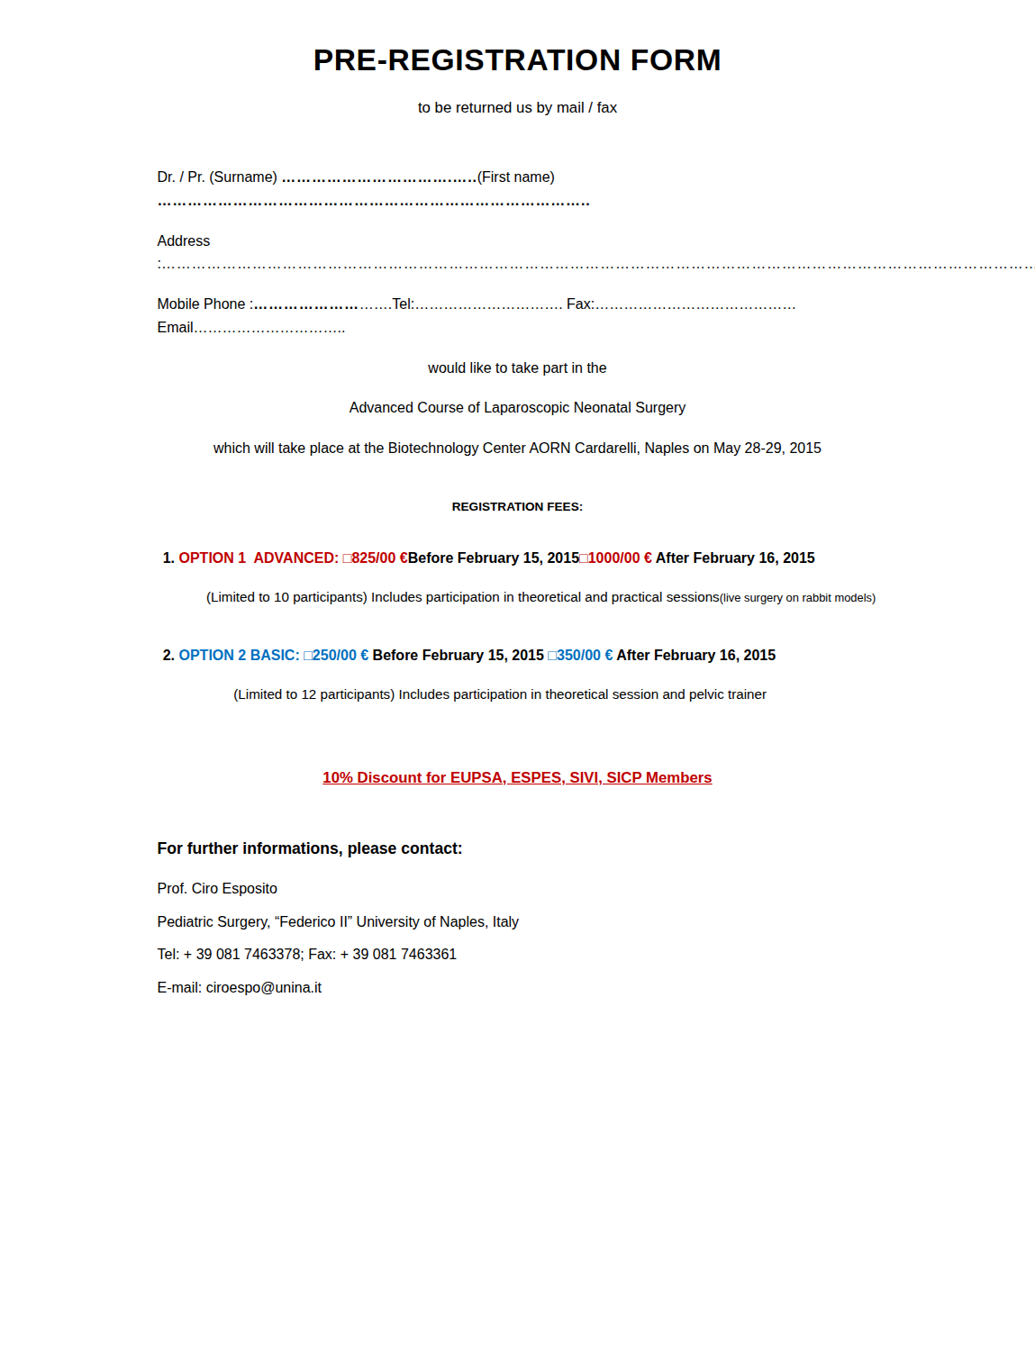PRE-REGISTRATION FORM
to be returned us by mail / fax
Dr. / Pr. (Surname) …………………………….…..(First name) …………………………………………………………………………..
Address :…………………………………………………………………………………………………………………………………………………………..
Mobile Phone :……………………….Tel:…………………………. Fax:…………………………………… Email…………………………..
would like to take part in the
Advanced Course of Laparoscopic Neonatal Surgery
which will take place at the Biotechnology Center AORN Cardarelli, Naples on May 28-29, 2015
REGISTRATION FEES:
OPTION 1 ADVANCED: □825/00 €Before February 15, 2015□1000/00 € After February 16, 2015 (Limited to 10 participants) Includes participation in theoretical and practical sessions(live surgery on rabbit models)
OPTION 2 BASIC: □250/00 € Before February 15, 2015 □350/00 € After February 16, 2015 (Limited to 12 participants) Includes participation in theoretical session and pelvic trainer
10% Discount for EUPSA, ESPES, SIVI, SICP Members
For further informations, please contact:
Prof. Ciro Esposito
Pediatric Surgery, “Federico II” University of Naples, Italy
Tel: + 39 081 7463378; Fax: + 39 081 7463361
E-mail: ciroespo@unina.it